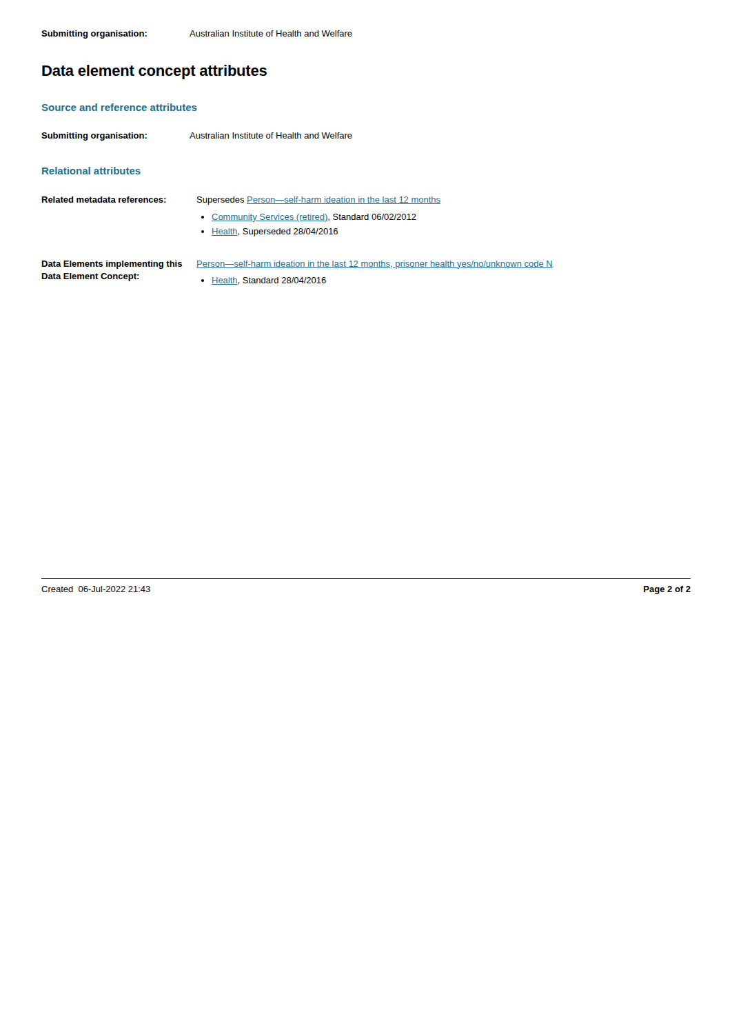Submitting organisation:
Australian Institute of Health and Welfare
Data element concept attributes
Source and reference attributes
Submitting organisation:
Australian Institute of Health and Welfare
Relational attributes
Related metadata references:
Supersedes Person—self-harm ideation in the last 12 months
Community Services (retired), Standard 06/02/2012
Health, Superseded 28/04/2016
Data Elements implementing this Data Element Concept:
Person—self-harm ideation in the last 12 months, prisoner health yes/no/unknown code N
Health, Standard 28/04/2016
Created 06-Jul-2022 21:43
Page 2 of 2